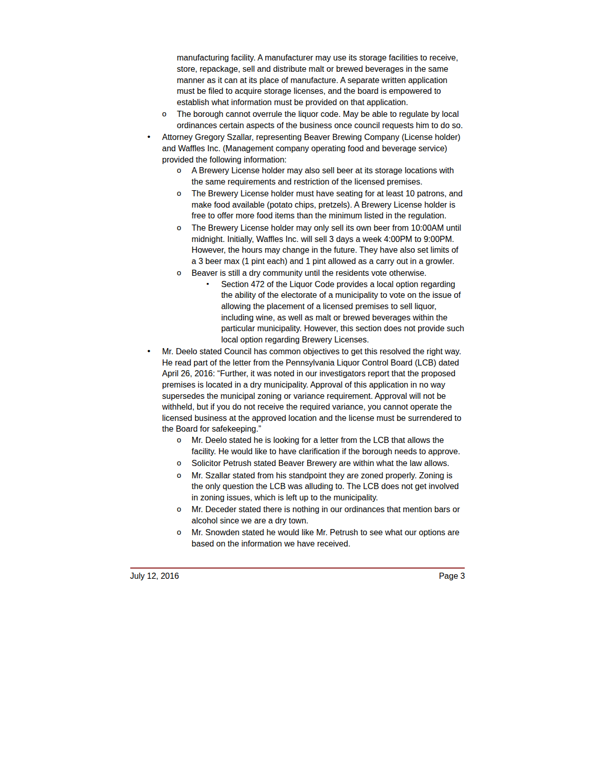manufacturing facility. A manufacturer may use its storage facilities to receive, store, repackage, sell and distribute malt or brewed beverages in the same manner as it can at its place of manufacture. A separate written application must be filed to acquire storage licenses, and the board is empowered to establish what information must be provided on that application.
The borough cannot overrule the liquor code. May be able to regulate by local ordinances certain aspects of the business once council requests him to do so.
Attorney Gregory Szallar, representing Beaver Brewing Company (License holder) and Waffles Inc. (Management company operating food and beverage service) provided the following information:
A Brewery License holder may also sell beer at its storage locations with the same requirements and restriction of the licensed premises.
The Brewery License holder must have seating for at least 10 patrons, and make food available (potato chips, pretzels). A Brewery License holder is free to offer more food items than the minimum listed in the regulation.
The Brewery License holder may only sell its own beer from 10:00AM until midnight. Initially, Waffles Inc. will sell 3 days a week 4:00PM to 9:00PM. However, the hours may change in the future. They have also set limits of a 3 beer max (1 pint each) and 1 pint allowed as a carry out in a growler.
Beaver is still a dry community until the residents vote otherwise.
Section 472 of the Liquor Code provides a local option regarding the ability of the electorate of a municipality to vote on the issue of allowing the placement of a licensed premises to sell liquor, including wine, as well as malt or brewed beverages within the particular municipality. However, this section does not provide such local option regarding Brewery Licenses.
Mr. Deelo stated Council has common objectives to get this resolved the right way. He read part of the letter from the Pennsylvania Liquor Control Board (LCB) dated April 26, 2016: “Further, it was noted in our investigators report that the proposed premises is located in a dry municipality. Approval of this application in no way supersedes the municipal zoning or variance requirement. Approval will not be withheld, but if you do not receive the required variance, you cannot operate the licensed business at the approved location and the license must be surrendered to the Board for safekeeping.”
Mr. Deelo stated he is looking for a letter from the LCB that allows the facility. He would like to have clarification if the borough needs to approve.
Solicitor Petrush stated Beaver Brewery are within what the law allows.
Mr. Szallar stated from his standpoint they are zoned properly. Zoning is the only question the LCB was alluding to. The LCB does not get involved in zoning issues, which is left up to the municipality.
Mr. Deceder stated there is nothing in our ordinances that mention bars or alcohol since we are a dry town.
Mr. Snowden stated he would like Mr. Petrush to see what our options are based on the information we have received.
July 12, 2016 Page 3